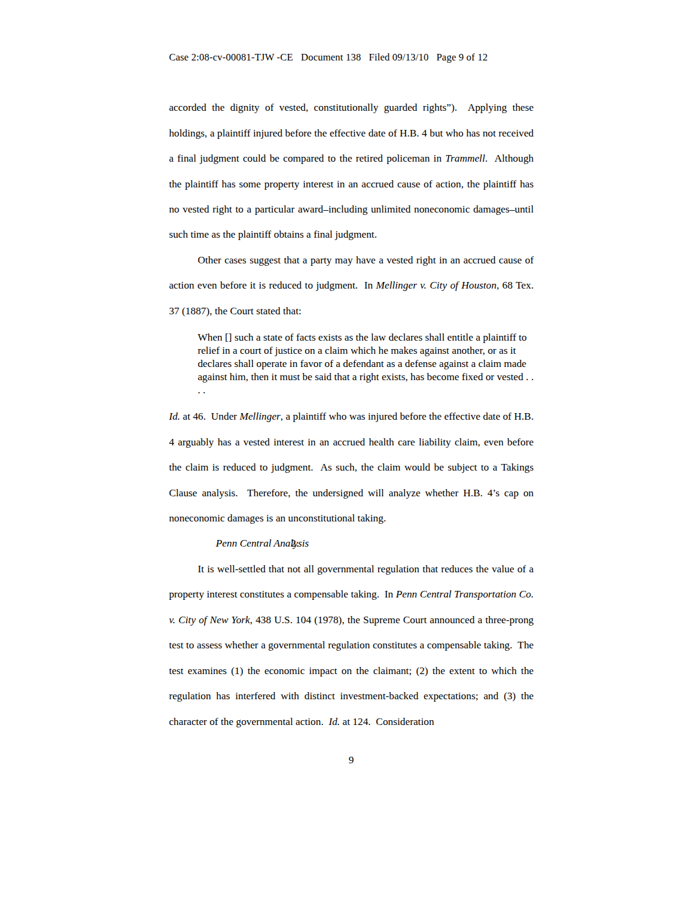Case 2:08-cv-00081-TJW -CE Document 138 Filed 09/13/10 Page 9 of 12
accorded the dignity of vested, constitutionally guarded rights”). Applying these holdings, a plaintiff injured before the effective date of H.B. 4 but who has not received a final judgment could be compared to the retired policeman in Trammell. Although the plaintiff has some property interest in an accrued cause of action, the plaintiff has no vested right to a particular award–including unlimited noneconomic damages–until such time as the plaintiff obtains a final judgment.
Other cases suggest that a party may have a vested right in an accrued cause of action even before it is reduced to judgment. In Mellinger v. City of Houston, 68 Tex. 37 (1887), the Court stated that:
When [] such a state of facts exists as the law declares shall entitle a plaintiff to relief in a court of justice on a claim which he makes against another, or as it declares shall operate in favor of a defendant as a defense against a claim made against him, then it must be said that a right exists, has become fixed or vested . . . .
Id. at 46. Under Mellinger, a plaintiff who was injured before the effective date of H.B. 4 arguably has a vested interest in an accrued health care liability claim, even before the claim is reduced to judgment. As such, the claim would be subject to a Takings Clause analysis. Therefore, the undersigned will analyze whether H.B. 4’s cap on noneconomic damages is an unconstitutional taking.
2. Penn Central Analysis
It is well-settled that not all governmental regulation that reduces the value of a property interest constitutes a compensable taking. In Penn Central Transportation Co. v. City of New York, 438 U.S. 104 (1978), the Supreme Court announced a three-prong test to assess whether a governmental regulation constitutes a compensable taking. The test examines (1) the economic impact on the claimant; (2) the extent to which the regulation has interfered with distinct investment-backed expectations; and (3) the character of the governmental action. Id. at 124. Consideration
9